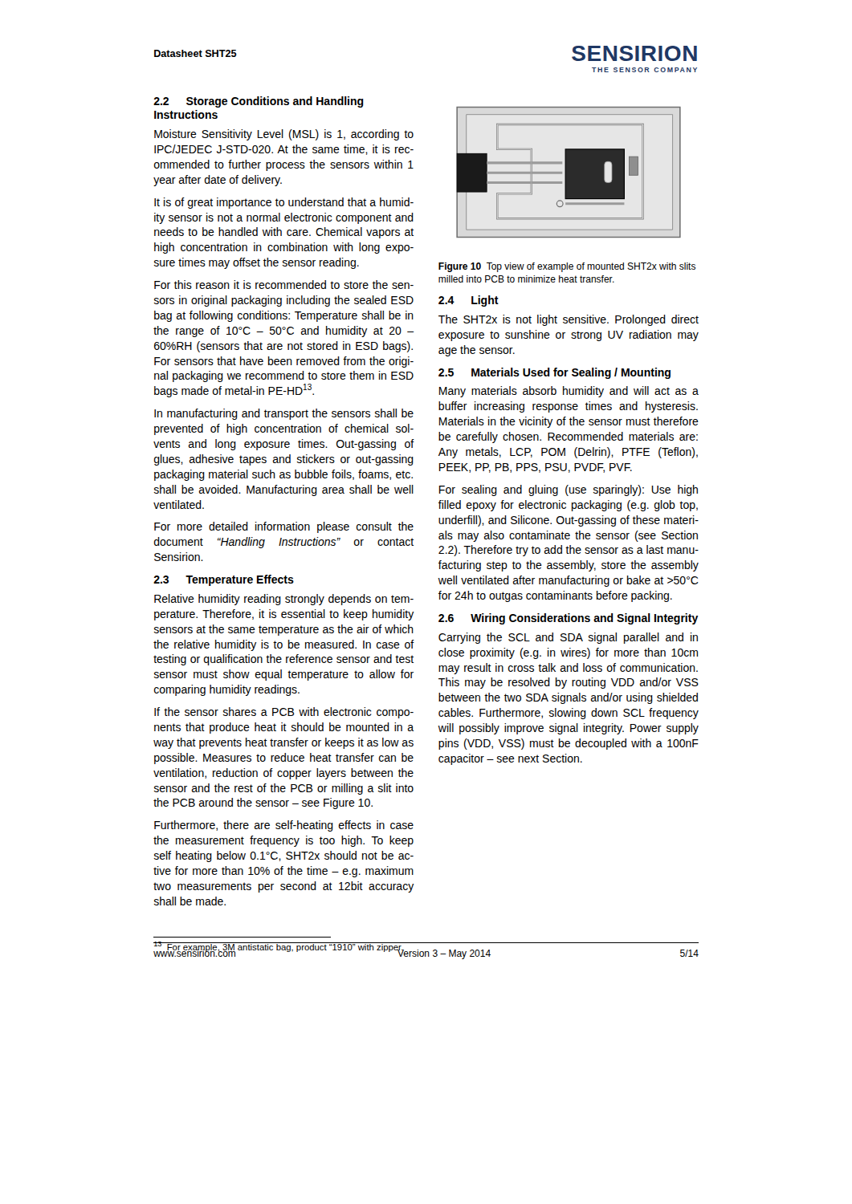Datasheet SHT25
SENSIRION
THE SENSOR COMPANY
2.2 Storage Conditions and Handling Instructions
Moisture Sensitivity Level (MSL) is 1, according to IPC/JEDEC J-STD-020. At the same time, it is recommended to further process the sensors within 1 year after date of delivery.
It is of great importance to understand that a humidity sensor is not a normal electronic component and needs to be handled with care. Chemical vapors at high concentration in combination with long exposure times may offset the sensor reading.
For this reason it is recommended to store the sensors in original packaging including the sealed ESD bag at following conditions: Temperature shall be in the range of 10°C – 50°C and humidity at 20 – 60%RH (sensors that are not stored in ESD bags). For sensors that have been removed from the original packaging we recommend to store them in ESD bags made of metal-in PE-HD13.
In manufacturing and transport the sensors shall be prevented of high concentration of chemical solvents and long exposure times. Out-gassing of glues, adhesive tapes and stickers or out-gassing packaging material such as bubble foils, foams, etc. shall be avoided. Manufacturing area shall be well ventilated.
For more detailed information please consult the document “Handling Instructions” or contact Sensirion.
2.3 Temperature Effects
Relative humidity reading strongly depends on temperature. Therefore, it is essential to keep humidity sensors at the same temperature as the air of which the relative humidity is to be measured. In case of testing or qualification the reference sensor and test sensor must show equal temperature to allow for comparing humidity readings.
If the sensor shares a PCB with electronic components that produce heat it should be mounted in a way that prevents heat transfer or keeps it as low as possible. Measures to reduce heat transfer can be ventilation, reduction of copper layers between the sensor and the rest of the PCB or milling a slit into the PCB around the sensor – see Figure 10.
Furthermore, there are self-heating effects in case the measurement frequency is too high. To keep self heating below 0.1°C, SHT2x should not be active for more than 10% of the time – e.g. maximum two measurements per second at 12bit accuracy shall be made.
Figure 10 Top view of example of mounted SHT2x with slits milled into PCB to minimize heat transfer.
2.4 Light
The SHT2x is not light sensitive. Prolonged direct exposure to sunshine or strong UV radiation may age the sensor.
2.5 Materials Used for Sealing / Mounting
Many materials absorb humidity and will act as a buffer increasing response times and hysteresis. Materials in the vicinity of the sensor must therefore be carefully chosen. Recommended materials are: Any metals, LCP, POM (Delrin), PTFE (Teflon), PEEK, PP, PB, PPS, PSU, PVDF, PVF.
For sealing and gluing (use sparingly): Use high filled epoxy for electronic packaging (e.g. glob top, underfill), and Silicone. Out-gassing of these materials may also contaminate the sensor (see Section 2.2). Therefore try to add the sensor as a last manufacturing step to the assembly, store the assembly well ventilated after manufacturing or bake at >50°C for 24h to outgas contaminants before packing.
2.6 Wiring Considerations and Signal Integrity
Carrying the SCL and SDA signal parallel and in close proximity (e.g. in wires) for more than 10cm may result in cross talk and loss of communication. This may be resolved by routing VDD and/or VSS between the two SDA signals and/or using shielded cables. Furthermore, slowing down SCL frequency will possibly improve signal integrity. Power supply pins (VDD, VSS) must be decoupled with a 100nF capacitor – see next Section.
13 For example, 3M antistatic bag, product “1910” with zipper.
www.sensirion.com
Version 3 – May 2014
5/14